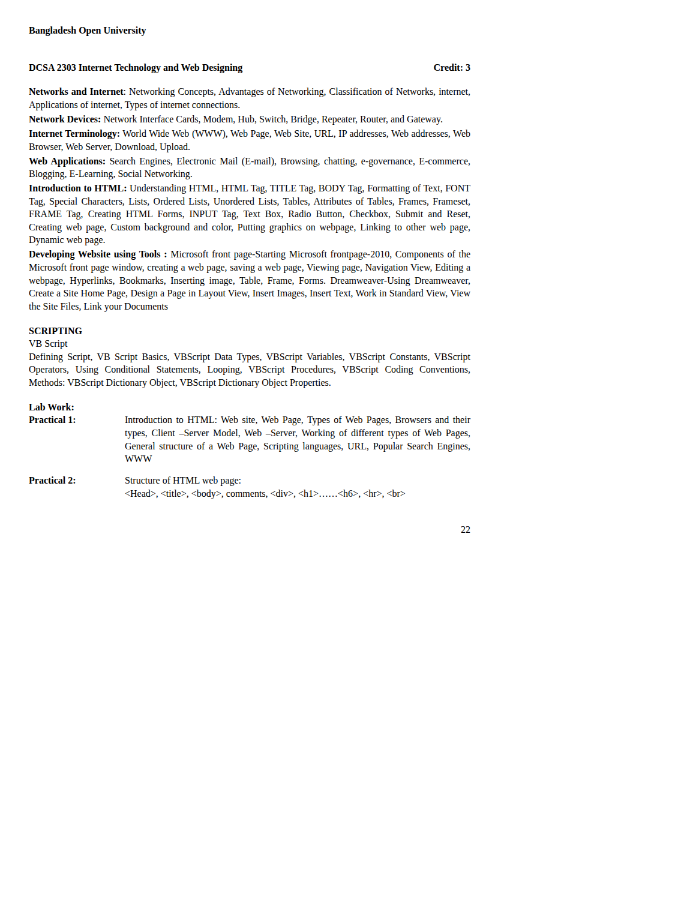Bangladesh Open University
Credit: 3 DCSA 2303 Internet Technology and Web Designing
Networks and Internet: Networking Concepts, Advantages of Networking, Classification of Networks, internet, Applications of internet, Types of internet connections.
Network Devices: Network Interface Cards, Modem, Hub, Switch, Bridge, Repeater, Router, and Gateway.
Internet Terminology: World Wide Web (WWW), Web Page, Web Site, URL, IP addresses, Web addresses, Web Browser, Web Server, Download, Upload.
Web Applications: Search Engines, Electronic Mail (E-mail), Browsing, chatting, e-governance, E-commerce, Blogging, E-Learning, Social Networking.
Introduction to HTML: Understanding HTML, HTML Tag, TITLE Tag, BODY Tag, Formatting of Text, FONT Tag, Special Characters, Lists, Ordered Lists, Unordered Lists, Tables, Attributes of Tables, Frames, Frameset, FRAME Tag, Creating HTML Forms, INPUT Tag, Text Box, Radio Button, Checkbox, Submit and Reset, Creating web page, Custom background and color, Putting graphics on webpage, Linking to other web page, Dynamic web page.
Developing Website using Tools : Microsoft front page-Starting Microsoft frontpage-2010, Components of the Microsoft front page window, creating a web page, saving a web page, Viewing page, Navigation View, Editing a webpage, Hyperlinks, Bookmarks, Inserting image, Table, Frame, Forms. Dreamweaver-Using Dreamweaver, Create a Site Home Page, Design a Page in Layout View, Insert Images, Insert Text, Work in Standard View, View the Site Files, Link your Documents
SCRIPTING
VB Script
Defining Script, VB Script Basics, VBScript Data Types, VBScript Variables, VBScript Constants, VBScript Operators, Using Conditional Statements, Looping, VBScript Procedures, VBScript Coding Conventions, Methods: VBScript Dictionary Object, VBScript Dictionary Object Properties.
Lab Work:
| Practical 1: | Introduction to HTML: Web site, Web Page, Types of Web Pages, Browsers and their types, Client –Server Model, Web –Server, Working of different types of Web Pages, General structure of a Web Page, Scripting languages, URL, Popular Search Engines, WWW |
| Practical 2: | Structure of HTML web page: <Head>, <title>, <body>, comments, <div>, <h1>……<h6>, <hr>, <br> |
22